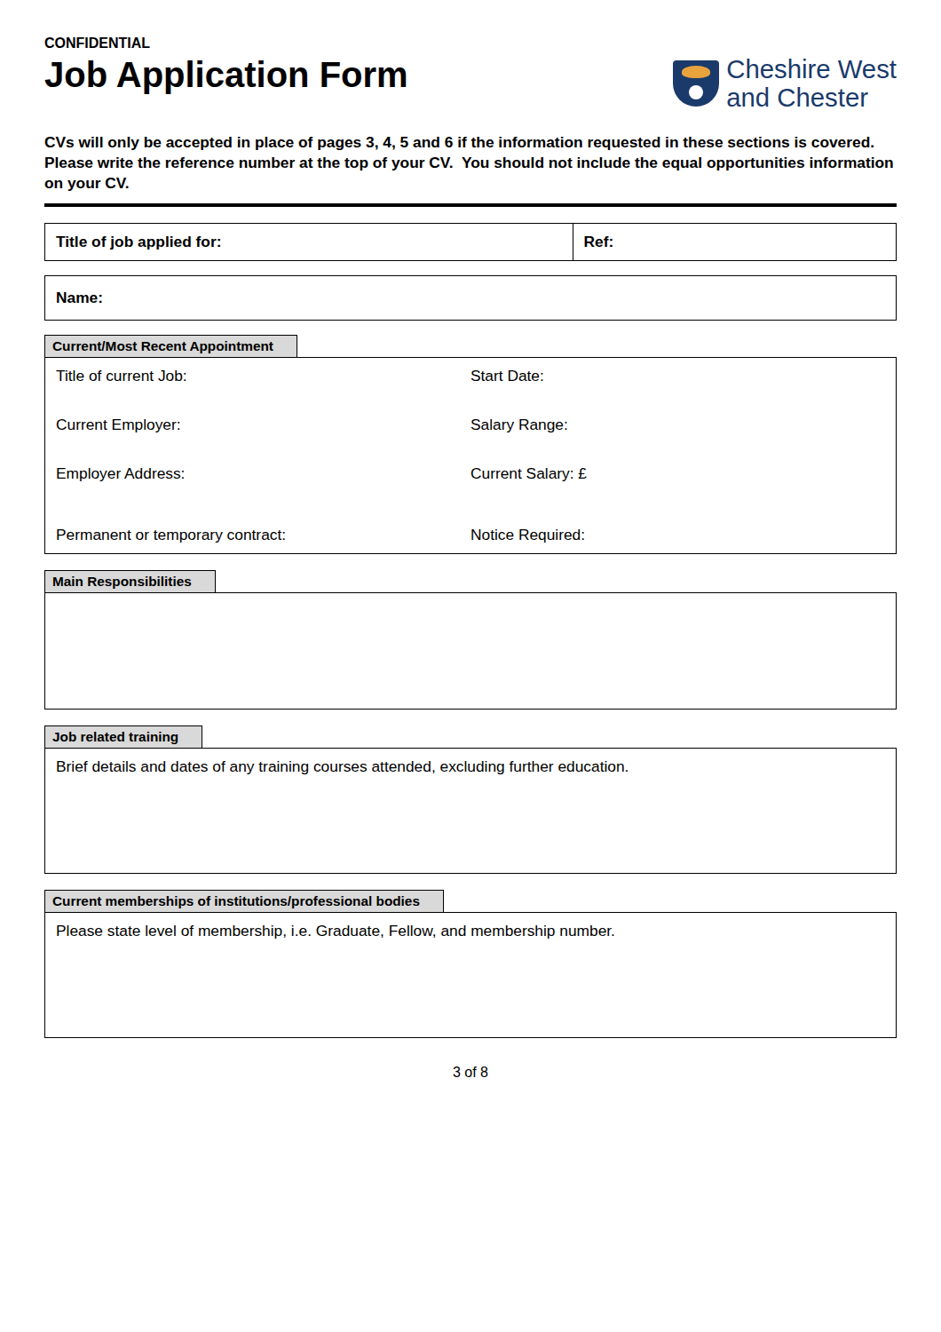CONFIDENTIAL
Job Application Form
Cheshire West
and Chester
CVs will only be accepted in place of pages 3, 4, 5 and 6 if the information requested in these sections is covered. Please write the reference number at the top of your CV. You should not include the equal opportunities information on your CV.
| Title of job applied for: | Ref: |
| Name: |
Current/Most Recent Appointment
Title of current Job:
Current Employer:
Employer Address:
Permanent or temporary contract:
Start Date:
Salary Range:
Current Salary: £
Notice Required:
Main Responsibilities
Job related training
Brief details and dates of any training courses attended, excluding further education.
Current memberships of institutions/professional bodies
Please state level of membership, i.e. Graduate, Fellow, and membership number.
3 of 8